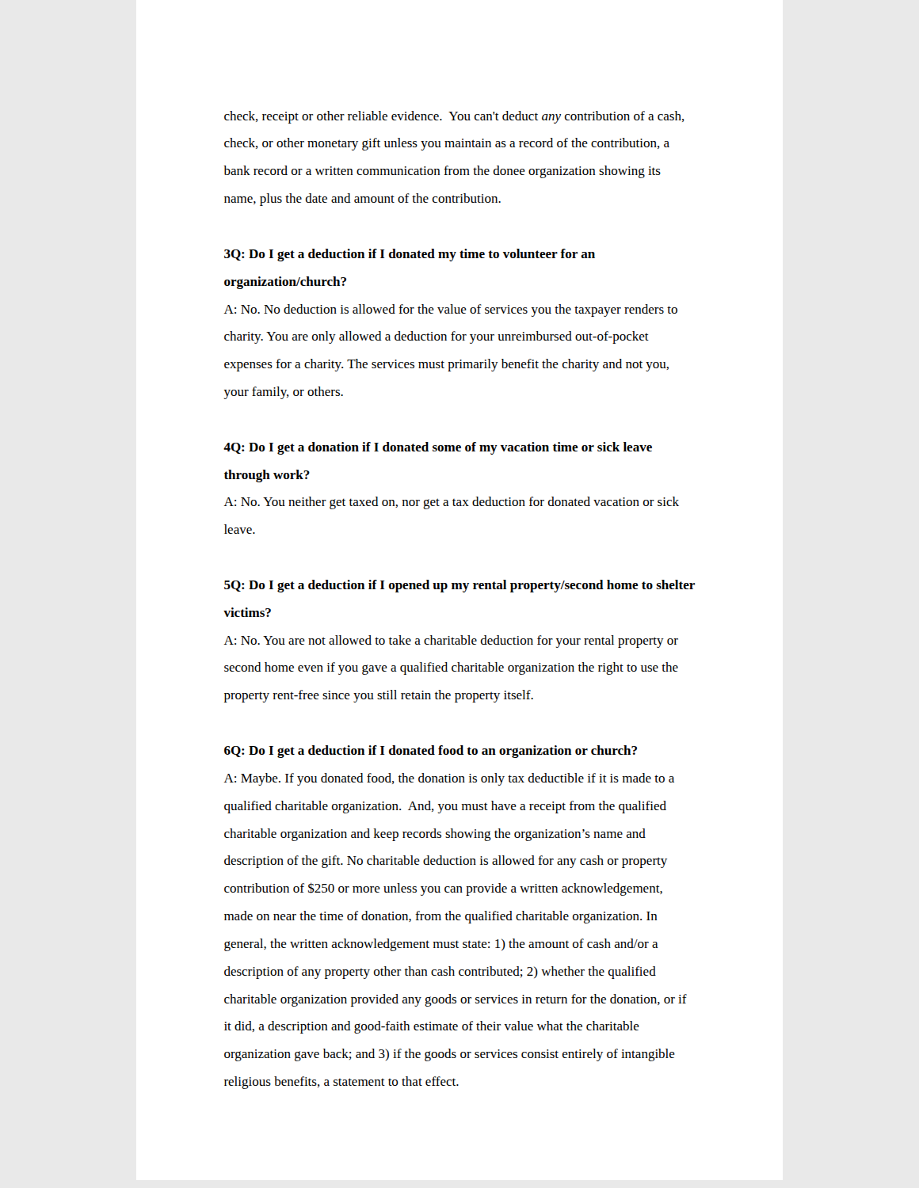check, receipt or other reliable evidence. You can't deduct any contribution of a cash, check, or other monetary gift unless you maintain as a record of the contribution, a bank record or a written communication from the donee organization showing its name, plus the date and amount of the contribution.
3Q: Do I get a deduction if I donated my time to volunteer for an organization/church?
A: No. No deduction is allowed for the value of services you the taxpayer renders to charity. You are only allowed a deduction for your unreimbursed out-of-pocket expenses for a charity. The services must primarily benefit the charity and not you, your family, or others.
4Q: Do I get a donation if I donated some of my vacation time or sick leave through work?
A: No. You neither get taxed on, nor get a tax deduction for donated vacation or sick leave.
5Q: Do I get a deduction if I opened up my rental property/second home to shelter victims?
A: No. You are not allowed to take a charitable deduction for your rental property or second home even if you gave a qualified charitable organization the right to use the property rent-free since you still retain the property itself.
6Q: Do I get a deduction if I donated food to an organization or church?
A: Maybe. If you donated food, the donation is only tax deductible if it is made to a qualified charitable organization. And, you must have a receipt from the qualified charitable organization and keep records showing the organization’s name and description of the gift. No charitable deduction is allowed for any cash or property contribution of $250 or more unless you can provide a written acknowledgement, made on near the time of donation, from the qualified charitable organization. In general, the written acknowledgement must state: 1) the amount of cash and/or a description of any property other than cash contributed; 2) whether the qualified charitable organization provided any goods or services in return for the donation, or if it did, a description and good-faith estimate of their value what the charitable organization gave back; and 3) if the goods or services consist entirely of intangible religious benefits, a statement to that effect.